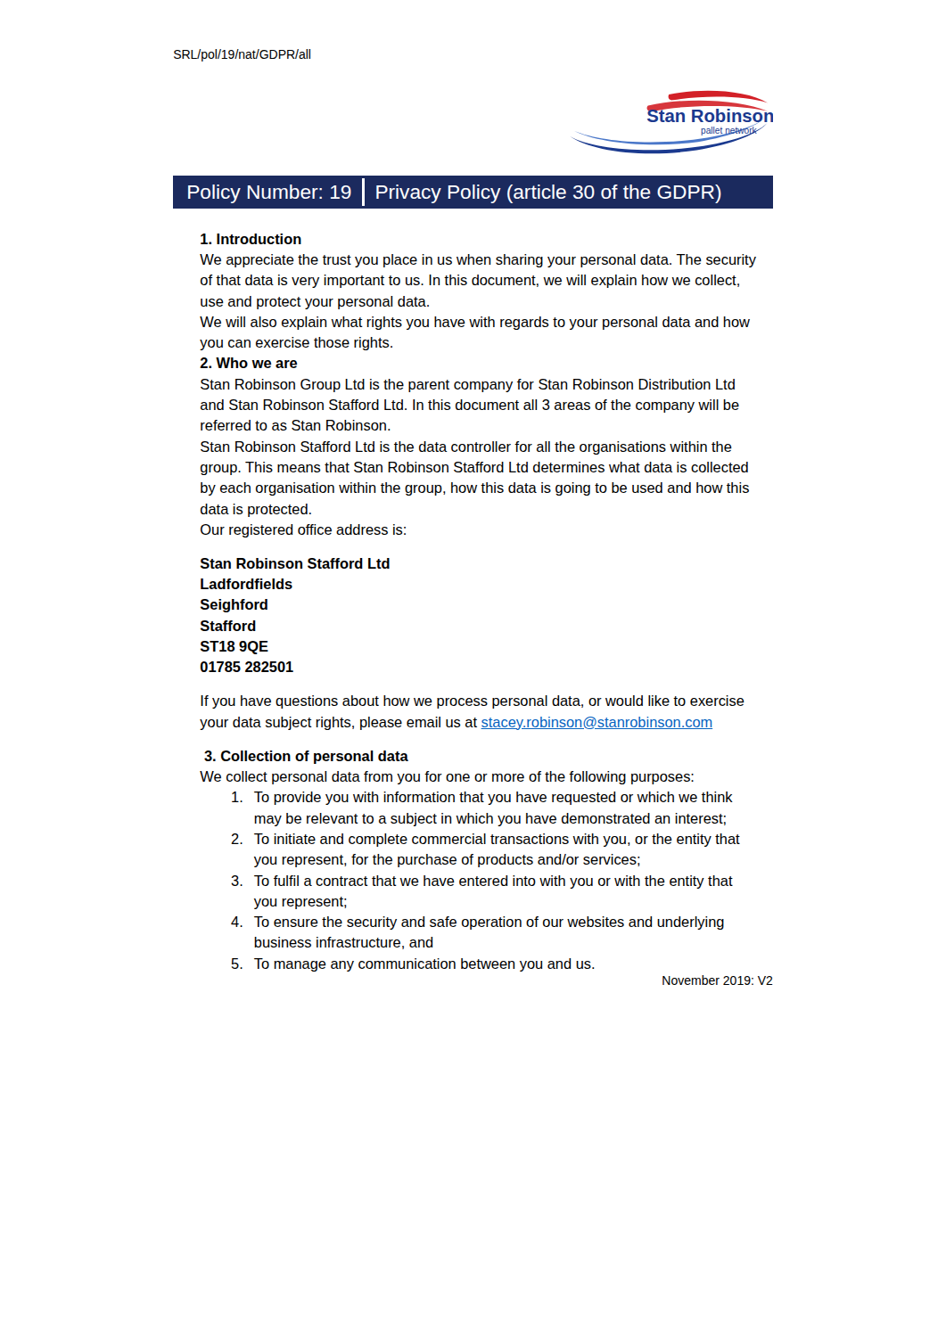SRL/pol/19/nat/GDPR/all
Stan Robinson pallet network
Policy Number: 19
Privacy Policy (article 30 of the GDPR)
1. Introduction
We appreciate the trust you place in us when sharing your personal data. The security of that data is very important to us. In this document, we will explain how we collect, use and protect your personal data.
We will also explain what rights you have with regards to your personal data and how you can exercise those rights.
2. Who we are
Stan Robinson Group Ltd is the parent company for Stan Robinson Distribution Ltd and Stan Robinson Stafford Ltd. In this document all 3 areas of the company will be referred to as Stan Robinson.
Stan Robinson Stafford Ltd is the data controller for all the organisations within the group. This means that Stan Robinson Stafford Ltd determines what data is collected by each organisation within the group, how this data is going to be used and how this data is protected.
Our registered office address is:
Stan Robinson Stafford Ltd
Ladfordfields
Seighford
Stafford
ST18 9QE
01785 282501
If you have questions about how we process personal data, or would like to exercise your data subject rights, please email us at stacey.robinson@stanrobinson.com
3. Collection of personal data
We collect personal data from you for one or more of the following purposes:
To provide you with information that you have requested or which we think may be relevant to a subject in which you have demonstrated an interest;
To initiate and complete commercial transactions with you, or the entity that you represent, for the purchase of products and/or services;
To fulfil a contract that we have entered into with you or with the entity that you represent;
To ensure the security and safe operation of our websites and underlying business infrastructure, and
To manage any communication between you and us.
November 2019: V2